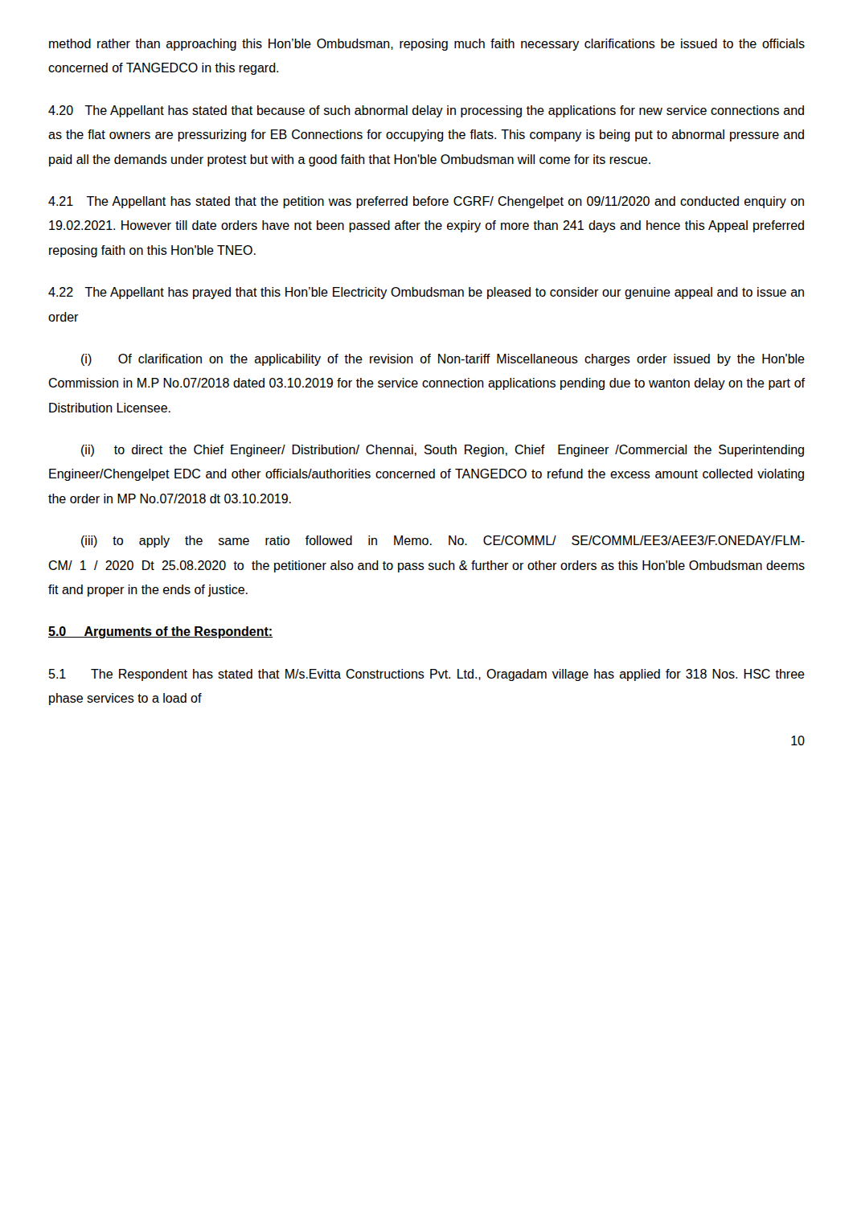method rather than approaching this Hon’ble Ombudsman, reposing much faith necessary clarifications be issued to the officials concerned of TANGEDCO in this regard.
4.20 The Appellant has stated that because of such abnormal delay in processing the applications for new service connections and as the flat owners are pressurizing for EB Connections for occupying the flats. This company is being put to abnormal pressure and paid all the demands under protest but with a good faith that Hon'ble Ombudsman will come for its rescue.
4.21 The Appellant has stated that the petition was preferred before CGRF/ Chengelpet on 09/11/2020 and conducted enquiry on 19.02.2021. However till date orders have not been passed after the expiry of more than 241 days and hence this Appeal preferred reposing faith on this Hon'ble TNEO.
4.22 The Appellant has prayed that this Hon’ble Electricity Ombudsman be pleased to consider our genuine appeal and to issue an order
(i) Of clarification on the applicability of the revision of Non-tariff Miscellaneous charges order issued by the Hon'ble Commission in M.P No.07/2018 dated 03.10.2019 for the service connection applications pending due to wanton delay on the part of Distribution Licensee.
(ii) to direct the Chief Engineer/ Distribution/ Chennai, South Region, Chief Engineer /Commercial the Superintending Engineer/Chengelpet EDC and other officials/authorities concerned of TANGEDCO to refund the excess amount collected violating the order in MP No.07/2018 dt 03.10.2019.
(iii) to apply the same ratio followed in Memo. No. CE/COMML/ SE/COMML/EE3/AEE3/F.ONEDAY/FLM-CM/ 1 / 2020 Dt 25.08.2020 to the petitioner also and to pass such & further or other orders as this Hon'ble Ombudsman deems fit and proper in the ends of justice.
5.0 Arguments of the Respondent:
5.1 The Respondent has stated that M/s.Evitta Constructions Pvt. Ltd., Oragadam village has applied for 318 Nos. HSC three phase services to a load of
10